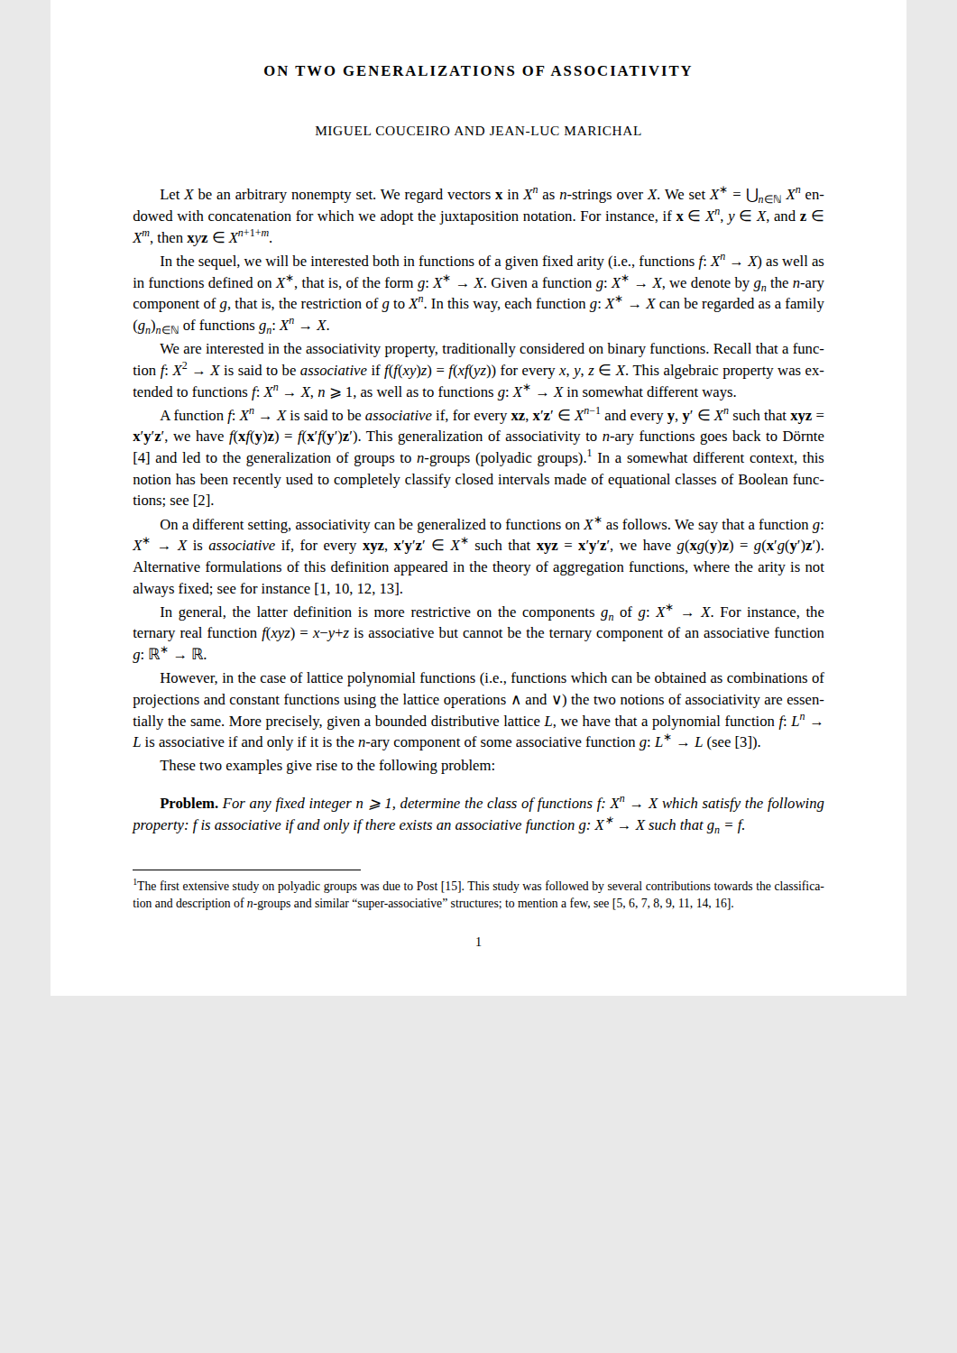On Two Generalizations of Associativity
Miguel Couceiro and Jean-Luc Marichal
Let X be an arbitrary nonempty set. We regard vectors x in Xn as n-strings over X. We set X∗ = ⋃n∈ℕ Xn endowed with concatenation for which we adopt the juxtaposition notation. For instance, if x ∈ Xn, y ∈ X, and z ∈ Xm, then xyz ∈ Xn+1+m.
In the sequel, we will be interested both in functions of a given fixed arity (i.e., functions f: Xn → X) as well as in functions defined on X∗, that is, of the form g: X∗ → X. Given a function g: X∗ → X, we denote by gn the n-ary component of g, that is, the restriction of g to Xn. In this way, each function g: X∗ → X can be regarded as a family (gn)n∈ℕ of functions gn: Xn → X.
We are interested in the associativity property, traditionally considered on binary functions. Recall that a function f: X2 → X is said to be associative if f(f(xy)z) = f(xf(yz)) for every x, y, z ∈ X. This algebraic property was extended to functions f: Xn → X, n ⩾ 1, as well as to functions g: X∗ → X in somewhat different ways.
A function f: Xn → X is said to be associative if, for every xz, x′z′ ∈ Xn−1 and every y, y′ ∈ Xn such that xyz = x′y′z′, we have f(xf(y)z) = f(x′f(y′)z′). This generalization of associativity to n-ary functions goes back to Dörnte [4] and led to the generalization of groups to n-groups (polyadic groups).1 In a somewhat different context, this notion has been recently used to completely classify closed intervals made of equational classes of Boolean functions; see [2].
On a different setting, associativity can be generalized to functions on X∗ as follows. We say that a function g: X∗ → X is associative if, for every xyz, x′y′z′ ∈ X∗ such that xyz = x′y′z′, we have g(xg(y)z) = g(x′g(y′)z′). Alternative formulations of this definition appeared in the theory of aggregation functions, where the arity is not always fixed; see for instance [1, 10, 12, 13].
In general, the latter definition is more restrictive on the components gn of g: X∗ → X. For instance, the ternary real function f(xyz) = x−y+z is associative but cannot be the ternary component of an associative function g: ℝ∗ → ℝ.
However, in the case of lattice polynomial functions (i.e., functions which can be obtained as combinations of projections and constant functions using the lattice operations ∧ and ∨) the two notions of associativity are essentially the same. More precisely, given a bounded distributive lattice L, we have that a polynomial function f: Ln → L is associative if and only if it is the n-ary component of some associative function g: L∗ → L (see [3]).
These two examples give rise to the following problem:
Problem. For any fixed integer n ⩾ 1, determine the class of functions f: Xn → X which satisfy the following property: f is associative if and only if there exists an associative function g: X∗ → X such that gn = f.
1The first extensive study on polyadic groups was due to Post [15]. This study was followed by several contributions towards the classification and description of n-groups and similar “super-associative” structures; to mention a few, see [5, 6, 7, 8, 9, 11, 14, 16].
1